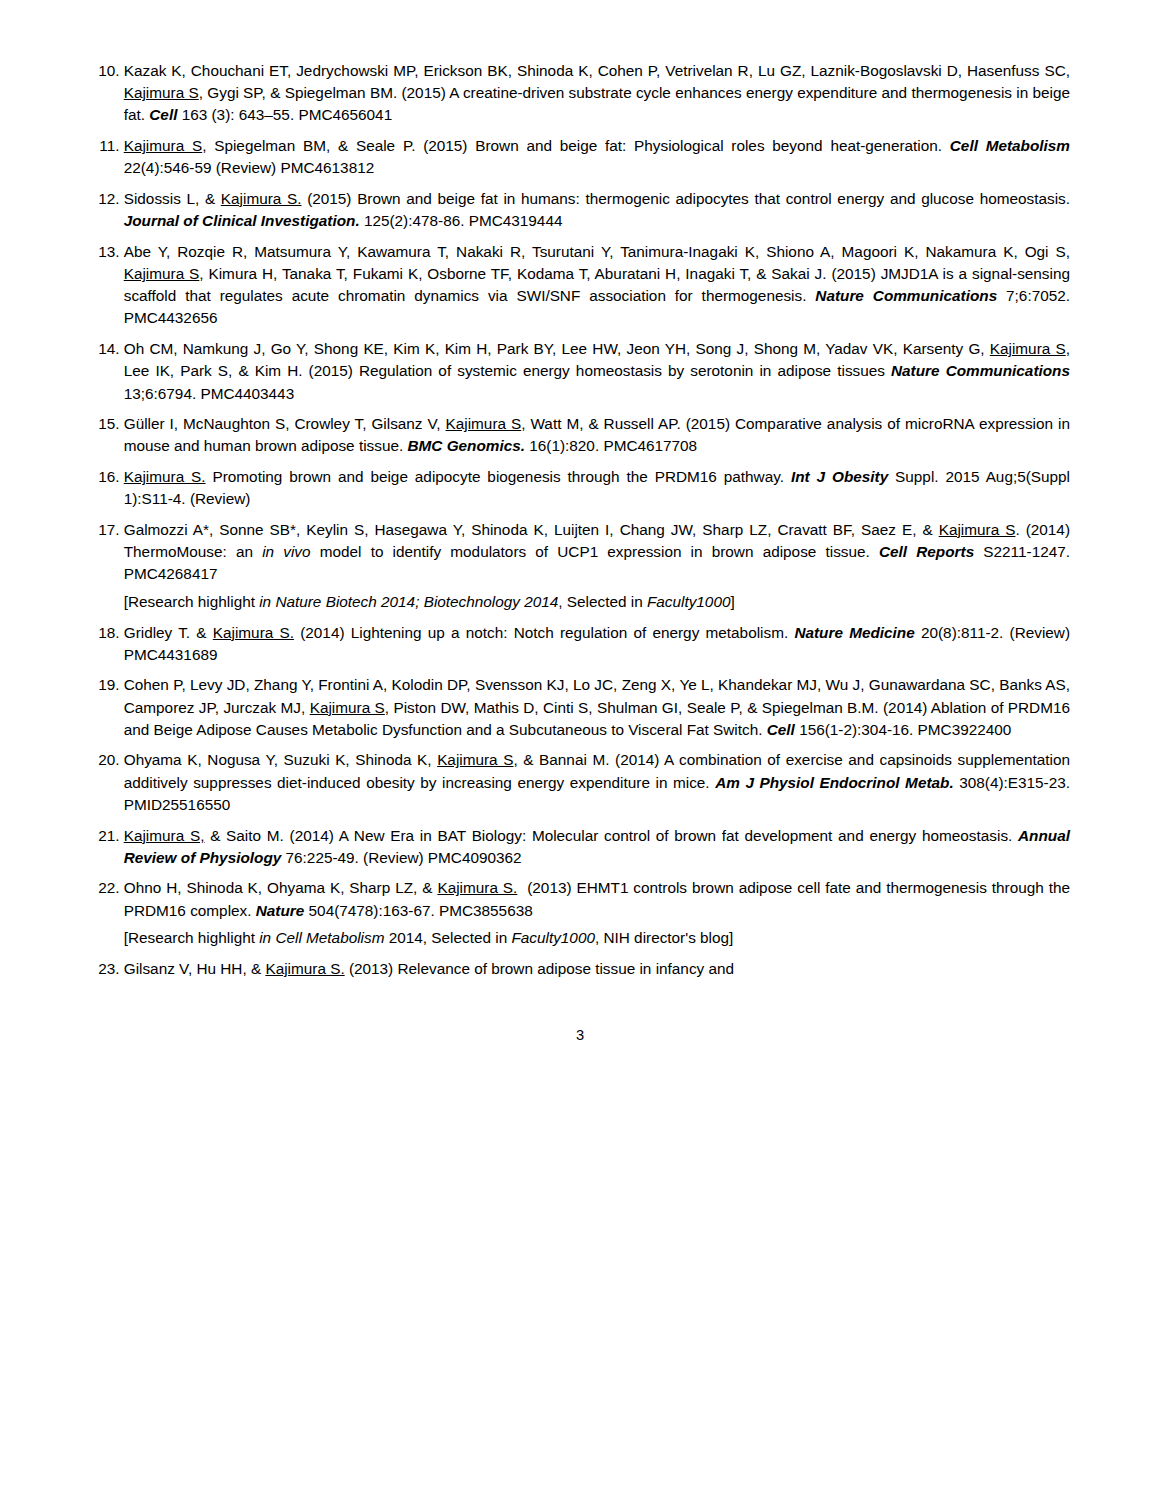Kazak K, Chouchani ET, Jedrychowski MP, Erickson BK, Shinoda K, Cohen P, Vetrivelan R, Lu GZ, Laznik-Bogoslavski D, Hasenfuss SC, Kajimura S, Gygi SP, & Spiegelman BM. (2015) A creatine-driven substrate cycle enhances energy expenditure and thermogenesis in beige fat. Cell 163 (3): 643–55. PMC4656041
Kajimura S, Spiegelman BM, & Seale P. (2015) Brown and beige fat: Physiological roles beyond heat-generation. Cell Metabolism 22(4):546-59 (Review) PMC4613812
Sidossis L, & Kajimura S. (2015) Brown and beige fat in humans: thermogenic adipocytes that control energy and glucose homeostasis. Journal of Clinical Investigation. 125(2):478-86. PMC4319444
Abe Y, Rozqie R, Matsumura Y, Kawamura T, Nakaki R, Tsurutani Y, Tanimura-Inagaki K, Shiono A, Magoori K, Nakamura K, Ogi S, Kajimura S, Kimura H, Tanaka T, Fukami K, Osborne TF, Kodama T, Aburatani H, Inagaki T, & Sakai J. (2015) JMJD1A is a signal-sensing scaffold that regulates acute chromatin dynamics via SWI/SNF association for thermogenesis. Nature Communications 7;6:7052. PMC4432656
Oh CM, Namkung J, Go Y, Shong KE, Kim K, Kim H, Park BY, Lee HW, Jeon YH, Song J, Shong M, Yadav VK, Karsenty G, Kajimura S, Lee IK, Park S, & Kim H. (2015) Regulation of systemic energy homeostasis by serotonin in adipose tissues Nature Communications 13;6:6794. PMC4403443
Güller I, McNaughton S, Crowley T, Gilsanz V, Kajimura S, Watt M, & Russell AP. (2015) Comparative analysis of microRNA expression in mouse and human brown adipose tissue. BMC Genomics. 16(1):820. PMC4617708
Kajimura S. Promoting brown and beige adipocyte biogenesis through the PRDM16 pathway. Int J Obesity Suppl. 2015 Aug;5(Suppl 1):S11-4. (Review)
Galmozzi A*, Sonne SB*, Keylin S, Hasegawa Y, Shinoda K, Luijten I, Chang JW, Sharp LZ, Cravatt BF, Saez E, & Kajimura S. (2014) ThermoMouse: an in vivo model to identify modulators of UCP1 expression in brown adipose tissue. Cell Reports S2211-1247. PMC4268417
[Research highlight in Nature Biotech 2014; Biotechnology 2014, Selected in Faculty1000]
Gridley T. & Kajimura S. (2014) Lightening up a notch: Notch regulation of energy metabolism. Nature Medicine 20(8):811-2. (Review) PMC4431689
Cohen P, Levy JD, Zhang Y, Frontini A, Kolodin DP, Svensson KJ, Lo JC, Zeng X, Ye L, Khandekar MJ, Wu J, Gunawardana SC, Banks AS, Camporez JP, Jurczak MJ, Kajimura S, Piston DW, Mathis D, Cinti S, Shulman GI, Seale P, & Spiegelman B.M. (2014) Ablation of PRDM16 and Beige Adipose Causes Metabolic Dysfunction and a Subcutaneous to Visceral Fat Switch. Cell 156(1-2):304-16. PMC3922400
Ohyama K, Nogusa Y, Suzuki K, Shinoda K, Kajimura S, & Bannai M. (2014) A combination of exercise and capsinoids supplementation additively suppresses diet-induced obesity by increasing energy expenditure in mice. Am J Physiol Endocrinol Metab. 308(4):E315-23. PMID25516550
Kajimura S, & Saito M. (2014) A New Era in BAT Biology: Molecular control of brown fat development and energy homeostasis. Annual Review of Physiology 76:225-49. (Review) PMC4090362
Ohno H, Shinoda K, Ohyama K, Sharp LZ, & Kajimura S. (2013) EHMT1 controls brown adipose cell fate and thermogenesis through the PRDM16 complex. Nature 504(7478):163-67. PMC3855638
[Research highlight in Cell Metabolism 2014, Selected in Faculty1000, NIH director's blog]
Gilsanz V, Hu HH, & Kajimura S. (2013) Relevance of brown adipose tissue in infancy and
3